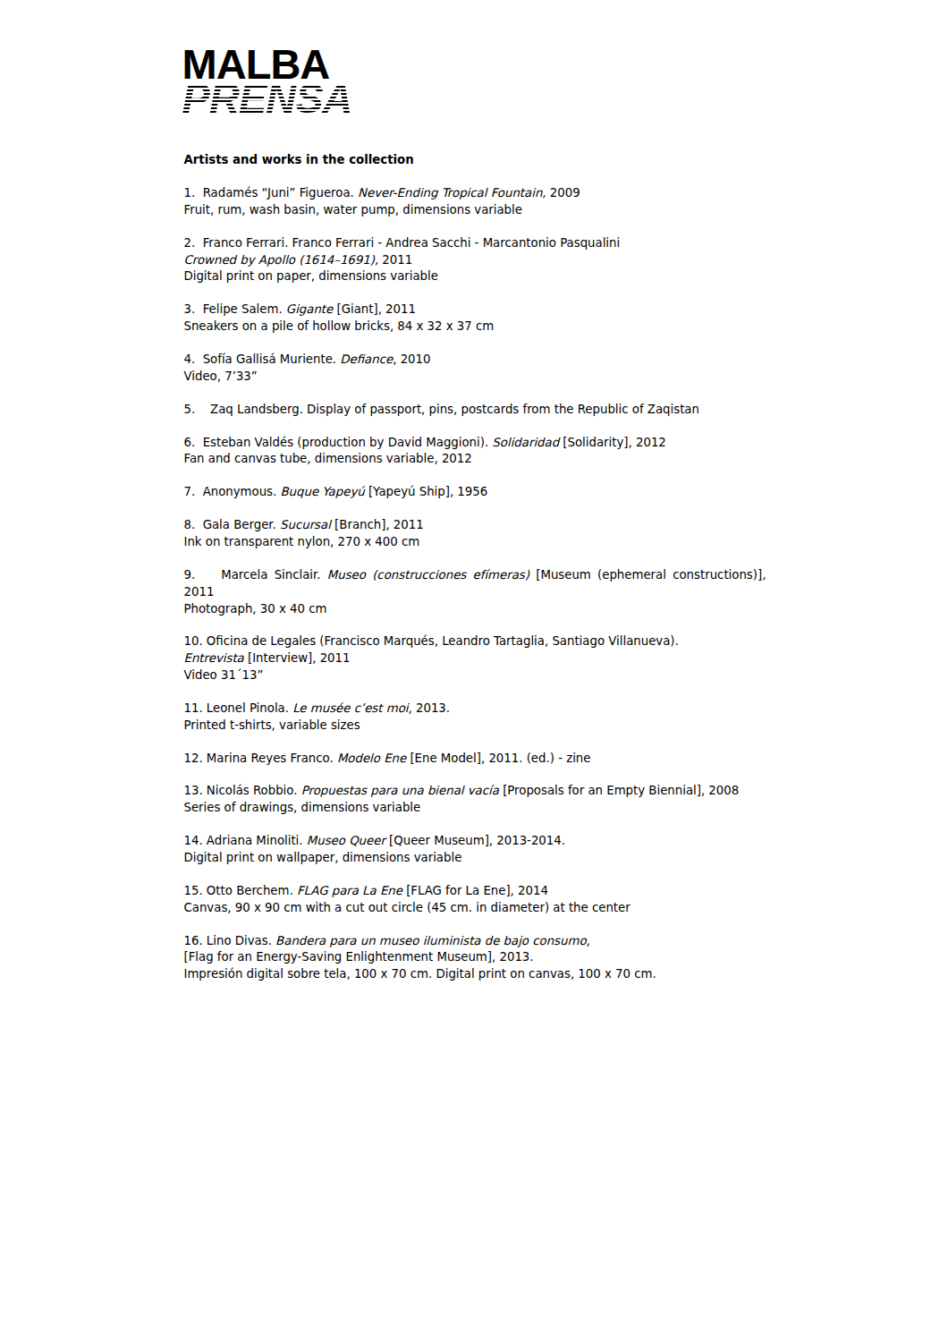MALBA PRENSA
Artists and works in the collection
1. Radamés “Juni” Figueroa. Never-Ending Tropical Fountain, 2009
Fruit, rum, wash basin, water pump, dimensions variable
2. Franco Ferrari. Franco Ferrari - Andrea Sacchi - Marcantonio Pasqualini
Crowned by Apollo (1614–1691), 2011
Digital print on paper, dimensions variable
3. Felipe Salem. Gigante [Giant], 2011
Sneakers on a pile of hollow bricks, 84 x 32 x 37 cm
4. Sofía Gallisá Muriente. Defiance, 2010
Video, 7’33”
5. Zaq Landsberg. Display of passport, pins, postcards from the Republic of Zaqistan
6. Esteban Valdés (production by David Maggioni). Solidaridad [Solidarity], 2012
Fan and canvas tube, dimensions variable, 2012
7. Anonymous. Buque Yapeyú [Yapeyú Ship], 1956
8. Gala Berger. Sucursal [Branch], 2011
Ink on transparent nylon, 270 x 400 cm
9. Marcela Sinclair. Museo (construcciones efímeras) [Museum (ephemeral constructions)], 2011
Photograph, 30 x 40 cm
10. Oficina de Legales (Francisco Marqués, Leandro Tartaglia, Santiago Villanueva).
Entrevista [Interview], 2011
Video 31´13”
11. Leonel Pinola. Le musée c’est moi, 2013.
Printed t-shirts, variable sizes
12. Marina Reyes Franco. Modelo Ene [Ene Model], 2011. (ed.) - zine
13. Nicolás Robbio. Propuestas para una bienal vacía [Proposals for an Empty Biennial], 2008
Series of drawings, dimensions variable
14. Adriana Minoliti. Museo Queer [Queer Museum], 2013-2014.
Digital print on wallpaper, dimensions variable
15. Otto Berchem. FLAG para La Ene [FLAG for La Ene], 2014
Canvas, 90 x 90 cm with a cut out circle (45 cm. in diameter) at the center
16. Lino Divas. Bandera para un museo iluminista de bajo consumo,
[Flag for an Energy-Saving Enlightenment Museum], 2013.
Impresión digital sobre tela, 100 x 70 cm. Digital print on canvas, 100 x 70 cm.